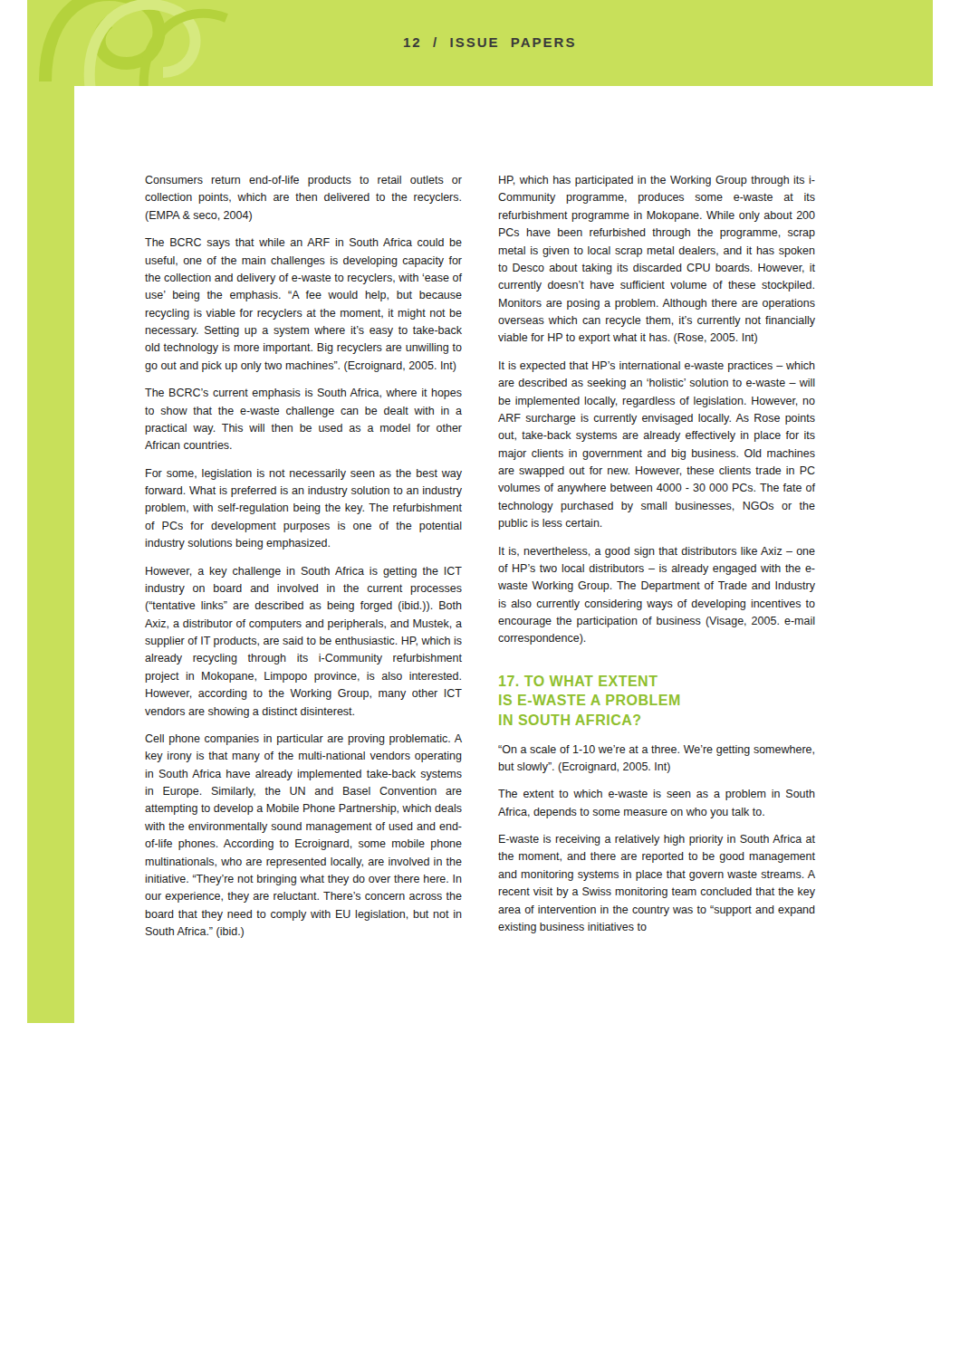12 / ISSUE PAPERS
Consumers return end-of-life products to retail outlets or collection points, which are then delivered to the recyclers. (EMPA & seco, 2004)
The BCRC says that while an ARF in South Africa could be useful, one of the main challenges is developing capacity for the collection and delivery of e-waste to recyclers, with ‘ease of use’ being the emphasis. “A fee would help, but because recycling is viable for recyclers at the moment, it might not be necessary. Setting up a system where it’s easy to take-back old technology is more important. Big recyclers are unwilling to go out and pick up only two machines”. (Ecroignard, 2005. Int)
The BCRC’s current emphasis is South Africa, where it hopes to show that the e-waste challenge can be dealt with in a practical way. This will then be used as a model for other African countries.
For some, legislation is not necessarily seen as the best way forward. What is preferred is an industry solution to an industry problem, with self-regulation being the key. The refurbishment of PCs for development purposes is one of the potential industry solutions being emphasized.
However, a key challenge in South Africa is getting the ICT industry on board and involved in the current processes (“tentative links” are described as being forged (ibid.)). Both Axiz, a distributor of computers and peripherals, and Mustek, a supplier of IT products, are said to be enthusiastic. HP, which is already recycling through its i-Community refurbishment project in Mokopane, Limpopo province, is also interested. However, according to the Working Group, many other ICT vendors are showing a distinct disinterest.
Cell phone companies in particular are proving problematic. A key irony is that many of the multi-national vendors operating in South Africa have already implemented take-back systems in Europe. Similarly, the UN and Basel Convention are attempting to develop a Mobile Phone Partnership, which deals with the environmentally sound management of used and end-of-life phones. According to Ecroignard, some mobile phone multinationals, who are represented locally, are involved in the initiative. “They’re not bringing what they do over there here. In our experience, they are reluctant. There’s concern across the board that they need to comply with EU legislation, but not in South Africa.” (ibid.)
HP, which has participated in the Working Group through its i-Community programme, produces some e-waste at its refurbishment programme in Mokopane. While only about 200 PCs have been refurbished through the programme, scrap metal is given to local scrap metal dealers, and it has spoken to Desco about taking its discarded CPU boards. However, it currently doesn’t have sufficient volume of these stockpiled. Monitors are posing a problem. Although there are operations overseas which can recycle them, it’s currently not financially viable for HP to export what it has. (Rose, 2005. Int)
It is expected that HP’s international e-waste practices – which are described as seeking an ‘holistic’ solution to e-waste – will be implemented locally, regardless of legislation. However, no ARF surcharge is currently envisaged locally. As Rose points out, take-back systems are already effectively in place for its major clients in government and big business. Old machines are swapped out for new. However, these clients trade in PC volumes of anywhere between 4000 - 30 000 PCs. The fate of technology purchased by small businesses, NGOs or the public is less certain.
It is, nevertheless, a good sign that distributors like Axiz – one of HP’s two local distributors – is already engaged with the e-waste Working Group. The Department of Trade and Industry is also currently considering ways of developing incentives to encourage the participation of business (Visage, 2005. e-mail correspondence).
17. TO WHAT EXTENT
IS E-WASTE A PROBLEM
IN SOUTH AFRICA?
“On a scale of 1-10 we’re at a three. We’re getting somewhere, but slowly”. (Ecroignard, 2005. Int)
The extent to which e-waste is seen as a problem in South Africa, depends to some measure on who you talk to.
E-waste is receiving a relatively high priority in South Africa at the moment, and there are reported to be good management and monitoring systems in place that govern waste streams. A recent visit by a Swiss monitoring team concluded that the key area of intervention in the country was to “support and expand existing business initiatives to